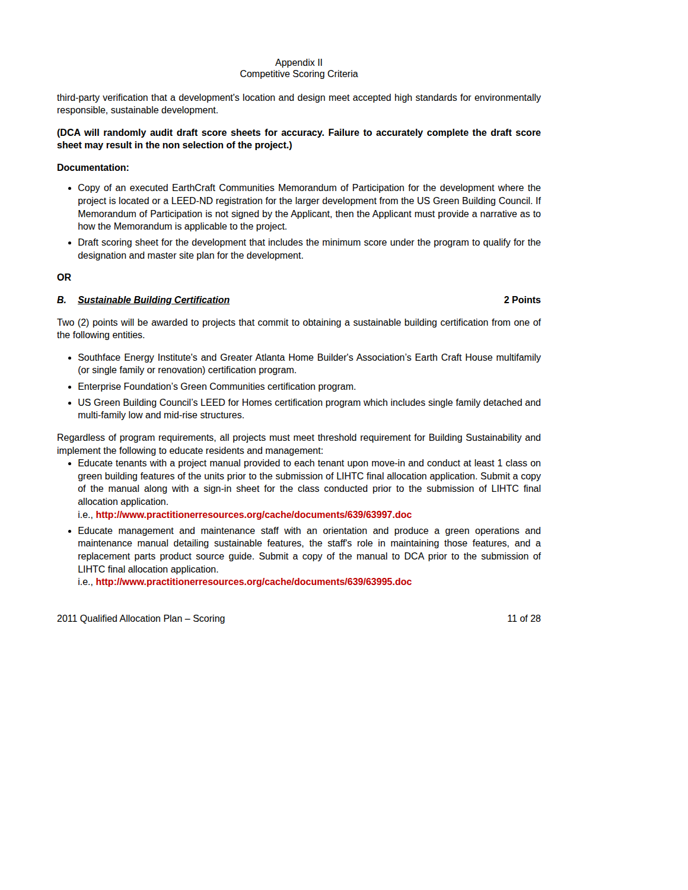Appendix II
Competitive Scoring Criteria
third-party verification that a development's location and design meet accepted high standards for environmentally responsible, sustainable development.
(DCA will randomly audit draft score sheets for accuracy. Failure to accurately complete the draft score sheet may result in the non selection of the project.)
Documentation:
Copy of an executed EarthCraft Communities Memorandum of Participation for the development where the project is located or a LEED-ND registration for the larger development from the US Green Building Council. If Memorandum of Participation is not signed by the Applicant, then the Applicant must provide a narrative as to how the Memorandum is applicable to the project.
Draft scoring sheet for the development that includes the minimum score under the program to qualify for the designation and master site plan for the development.
OR
B. Sustainable Building Certification 2 Points
Two (2) points will be awarded to projects that commit to obtaining a sustainable building certification from one of the following entities.
Southface Energy Institute's and Greater Atlanta Home Builder's Association’s Earth Craft House multifamily (or single family or renovation) certification program.
Enterprise Foundation’s Green Communities certification program.
US Green Building Council’s LEED for Homes certification program which includes single family detached and multi-family low and mid-rise structures.
Regardless of program requirements, all projects must meet threshold requirement for Building Sustainability and implement the following to educate residents and management:
Educate tenants with a project manual provided to each tenant upon move-in and conduct at least 1 class on green building features of the units prior to the submission of LIHTC final allocation application. Submit a copy of the manual along with a sign-in sheet for the class conducted prior to the submission of LIHTC final allocation application.
i.e., http://www.practitionerresources.org/cache/documents/639/63997.doc
Educate management and maintenance staff with an orientation and produce a green operations and maintenance manual detailing sustainable features, the staff's role in maintaining those features, and a replacement parts product source guide. Submit a copy of the manual to DCA prior to the submission of LIHTC final allocation application.
i.e., http://www.practitionerresources.org/cache/documents/639/63995.doc
2011 Qualified Allocation Plan – Scoring 11 of 28